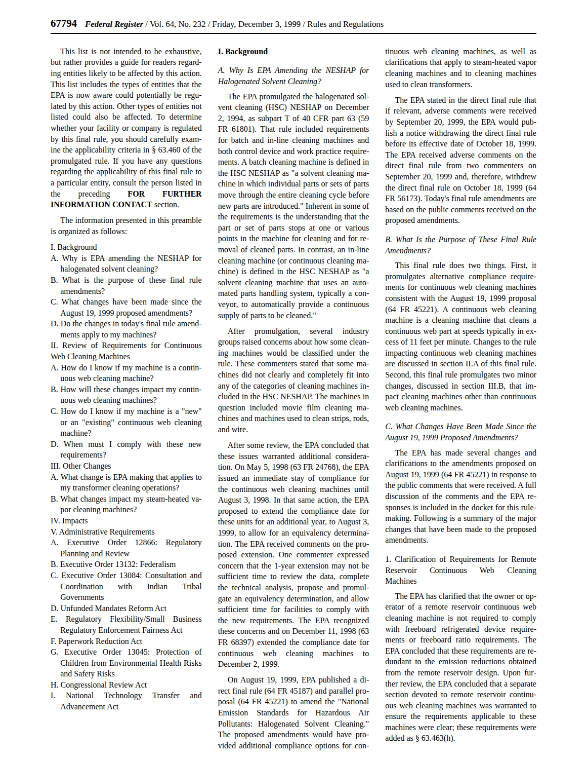67794 Federal Register / Vol. 64, No. 232 / Friday, December 3, 1999 / Rules and Regulations
This list is not intended to be exhaustive, but rather provides a guide for readers regarding entities likely to be affected by this action. This list includes the types of entities that the EPA is now aware could potentially be regulated by this action. Other types of entities not listed could also be affected. To determine whether your facility or company is regulated by this final rule, you should carefully examine the applicability criteria in § 63.460 of the promulgated rule. If you have any questions regarding the applicability of this final rule to a particular entity, consult the person listed in the preceding FOR FURTHER INFORMATION CONTACT section.
The information presented in this preamble is organized as follows:
I. Background
A. Why is EPA amending the NESHAP for halogenated solvent cleaning?
B. What is the purpose of these final rule amendments?
C. What changes have been made since the August 19, 1999 proposed amendments?
D. Do the changes in today's final rule amendments apply to my machines?
II. Review of Requirements for Continuous Web Cleaning Machines
A. How do I know if my machine is a continuous web cleaning machine?
B. How will these changes impact my continuous web cleaning machines?
C. How do I know if my machine is a "new" or an "existing" continuous web cleaning machine?
D. When must I comply with these new requirements?
III. Other Changes
A. What change is EPA making that applies to my transformer cleaning operations?
B. What changes impact my steam-heated vapor cleaning machines?
IV. Impacts
V. Administrative Requirements
A. Executive Order 12866: Regulatory Planning and Review
B. Executive Order 13132: Federalism
C. Executive Order 13084: Consultation and Coordination with Indian Tribal Governments
D. Unfunded Mandates Reform Act
E. Regulatory Flexibility/Small Business Regulatory Enforcement Fairness Act
F. Paperwork Reduction Act
G. Executive Order 13045: Protection of Children from Environmental Health Risks and Safety Risks
H. Congressional Review Act
I. National Technology Transfer and Advancement Act
I. Background
A. Why Is EPA Amending the NESHAP for Halogenated Solvent Cleaning?
The EPA promulgated the halogenated solvent cleaning (HSC) NESHAP on December 2, 1994, as subpart T of 40 CFR part 63 (59 FR 61801). That rule included requirements for batch and in-line cleaning machines and both control device and work practice requirements. A batch cleaning machine is defined in the HSC NESHAP as "a solvent cleaning machine in which individual parts or sets of parts move through the entire cleaning cycle before new parts are introduced." Inherent in some of the requirements is the understanding that the part or set of parts stops at one or various points in the machine for cleaning and for removal of cleaned parts. In contrast, an in-line cleaning machine (or continuous cleaning machine) is defined in the HSC NESHAP as "a solvent cleaning machine that uses an automated parts handling system, typically a conveyor, to automatically provide a continuous supply of parts to be cleaned."
After promulgation, several industry groups raised concerns about how some cleaning machines would be classified under the rule. These commenters stated that some machines did not clearly and completely fit into any of the categories of cleaning machines included in the HSC NESHAP. The machines in question included movie film cleaning machines and machines used to clean strips, rods, and wire.
After some review, the EPA concluded that these issues warranted additional consideration. On May 5, 1998 (63 FR 24768), the EPA issued an immediate stay of compliance for the continuous web cleaning machines until August 3, 1998. In that same action, the EPA proposed to extend the compliance date for these units for an additional year, to August 3, 1999, to allow for an equivalency determination. The EPA received comments on the proposed extension. One commenter expressed concern that the 1-year extension may not be sufficient time to review the data, complete the technical analysis, propose and promulgate an equivalency determination, and allow sufficient time for facilities to comply with the new requirements. The EPA recognized these concerns and on December 11, 1998 (63 FR 68397) extended the compliance date for continuous web cleaning machines to December 2, 1999.
On August 19, 1999, EPA published a direct final rule (64 FR 45187) and parallel proposal (64 FR 45221) to amend the "National Emission Standards for Hazardous Air Pollutants: Halogenated Solvent Cleaning." The proposed amendments would have provided additional compliance options for continuous web cleaning machines, as well as clarifications that apply to steam-heated vapor cleaning machines and to cleaning machines used to clean transformers.
The EPA stated in the direct final rule that if relevant, adverse comments were received by September 20, 1999, the EPA would publish a notice withdrawing the direct final rule before its effective date of October 18, 1999. The EPA received adverse comments on the direct final rule from two commenters on September 20, 1999 and, therefore, withdrew the direct final rule on October 18, 1999 (64 FR 56173). Today's final rule amendments are based on the public comments received on the proposed amendments.
B. What Is the Purpose of These Final Rule Amendments?
This final rule does two things. First, it promulgates alternative compliance requirements for continuous web cleaning machines consistent with the August 19, 1999 proposal (64 FR 45221). A continuous web cleaning machine is a cleaning machine that cleans a continuous web part at speeds typically in excess of 11 feet per minute. Changes to the rule impacting continuous web cleaning machines are discussed in section II.A of this final rule. Second, this final rule promulgates two minor changes, discussed in section III.B, that impact cleaning machines other than continuous web cleaning machines.
C. What Changes Have Been Made Since the August 19, 1999 Proposed Amendments?
The EPA has made several changes and clarifications to the amendments proposed on August 19, 1999 (64 FR 45221) in response to the public comments that were received. A full discussion of the comments and the EPA responses is included in the docket for this rulemaking. Following is a summary of the major changes that have been made to the proposed amendments.
1. Clarification of Requirements for Remote Reservoir Continuous Web Cleaning Machines
The EPA has clarified that the owner or operator of a remote reservoir continuous web cleaning machine is not required to comply with freeboard refrigerated device requirements or freeboard ratio requirements. The EPA concluded that these requirements are redundant to the emission reductions obtained from the remote reservoir design. Upon further review, the EPA concluded that a separate section devoted to remote reservoir continuous web cleaning machines was warranted to ensure the requirements applicable to these machines were clear; these requirements were added as § 63.463(h).